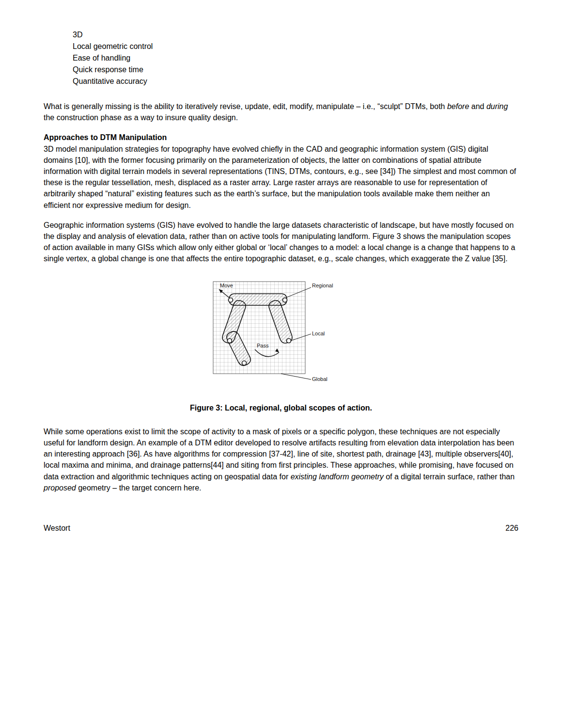3D
Local geometric control
Ease of handling
Quick response time
Quantitative accuracy
What is generally missing is the ability to iteratively revise, update, edit, modify, manipulate – i.e., “sculpt” DTMs, both before and during the construction phase as a way to insure quality design.
Approaches to DTM Manipulation
3D model manipulation strategies for topography have evolved chiefly in the CAD and geographic information system (GIS) digital domains [10], with the former focusing primarily on the parameterization of objects, the latter on combinations of spatial attribute information with digital terrain models in several representations (TINS, DTMs, contours, e.g., see [34]) The simplest and most common of these is the regular tessellation, mesh, displaced as a raster array. Large raster arrays are reasonable to use for representation of arbitrarily shaped “natural” existing features such as the earth’s surface, but the manipulation tools available make them neither an efficient nor expressive medium for design.
Geographic information systems (GIS) have evolved to handle the large datasets characteristic of landscape, but have mostly focused on the display and analysis of elevation data, rather than on active tools for manipulating landform. Figure 3 shows the manipulation scopes of action available in many GISs which allow only either global or ‘local’ changes to a model: a local change is a change that happens to a single vertex, a global change is one that affects the entire topographic dataset, e.g., scale changes, which exaggerate the Z value [35].
Move Pass Regional Local Global
Figure 3: Local, regional, global scopes of action.
While some operations exist to limit the scope of activity to a mask of pixels or a specific polygon, these techniques are not especially useful for landform design. An example of a DTM editor developed to resolve artifacts resulting from elevation data interpolation has been an interesting approach [36]. As have algorithms for compression [37-42], line of site, shortest path, drainage [43], multiple observers[40], local maxima and minima, and drainage patterns[44] and siting from first principles. These approaches, while promising, have focused on data extraction and algorithmic techniques acting on geospatial data for existing landform geometry of a digital terrain surface, rather than proposed geometry – the target concern here.
Westort 226